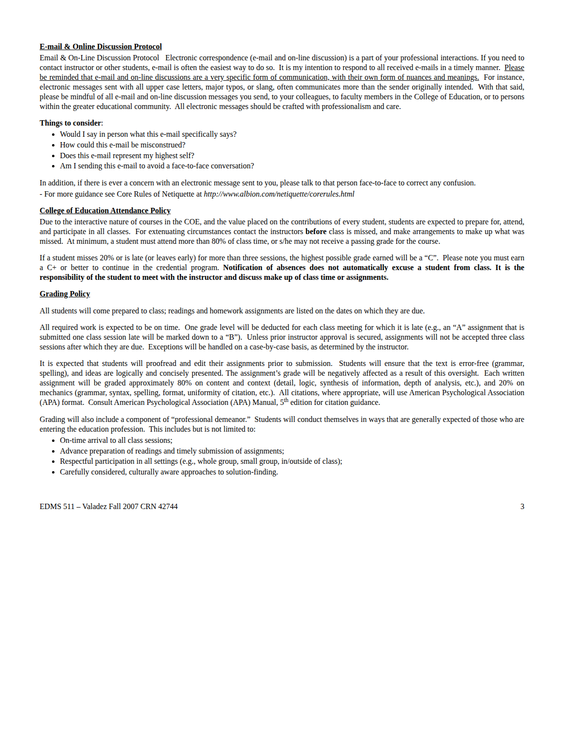E-mail & Online Discussion Protocol
Email & On-Line Discussion Protocol Electronic correspondence (e-mail and on-line discussion) is a part of your professional interactions. If you need to contact instructor or other students, e-mail is often the easiest way to do so. It is my intention to respond to all received e-mails in a timely manner. Please be reminded that e-mail and on-line discussions are a very specific form of communication, with their own form of nuances and meanings. For instance, electronic messages sent with all upper case letters, major typos, or slang, often communicates more than the sender originally intended. With that said, please be mindful of all e-mail and on-line discussion messages you send, to your colleagues, to faculty members in the College of Education, or to persons within the greater educational community. All electronic messages should be crafted with professionalism and care.
Things to consider:
Would I say in person what this e-mail specifically says?
How could this e-mail be misconstrued?
Does this e-mail represent my highest self?
Am I sending this e-mail to avoid a face-to-face conversation?
In addition, if there is ever a concern with an electronic message sent to you, please talk to that person face-to-face to correct any confusion.
- For more guidance see Core Rules of Netiquette at http://www.albion.com/netiquette/corerules.html
College of Education Attendance Policy
Due to the interactive nature of courses in the COE, and the value placed on the contributions of every student, students are expected to prepare for, attend, and participate in all classes. For extenuating circumstances contact the instructors before class is missed, and make arrangements to make up what was missed. At minimum, a student must attend more than 80% of class time, or s/he may not receive a passing grade for the course.
If a student misses 20% or is late (or leaves early) for more than three sessions, the highest possible grade earned will be a “C”. Please note you must earn a C+ or better to continue in the credential program. Notification of absences does not automatically excuse a student from class. It is the responsibility of the student to meet with the instructor and discuss make up of class time or assignments.
Grading Policy
All students will come prepared to class; readings and homework assignments are listed on the dates on which they are due.
All required work is expected to be on time. One grade level will be deducted for each class meeting for which it is late (e.g., an “A” assignment that is submitted one class session late will be marked down to a “B”). Unless prior instructor approval is secured, assignments will not be accepted three class sessions after which they are due. Exceptions will be handled on a case-by-case basis, as determined by the instructor.
It is expected that students will proofread and edit their assignments prior to submission. Students will ensure that the text is error-free (grammar, spelling), and ideas are logically and concisely presented. The assignment’s grade will be negatively affected as a result of this oversight. Each written assignment will be graded approximately 80% on content and context (detail, logic, synthesis of information, depth of analysis, etc.), and 20% on mechanics (grammar, syntax, spelling, format, uniformity of citation, etc.). All citations, where appropriate, will use American Psychological Association (APA) format. Consult American Psychological Association (APA) Manual, 5th edition for citation guidance.
Grading will also include a component of “professional demeanor.” Students will conduct themselves in ways that are generally expected of those who are entering the education profession. This includes but is not limited to:
On-time arrival to all class sessions;
Advance preparation of readings and timely submission of assignments;
Respectful participation in all settings (e.g., whole group, small group, in/outside of class);
Carefully considered, culturally aware approaches to solution-finding.
EDMS 511 – Valadez Fall 2007 CRN 42744 3